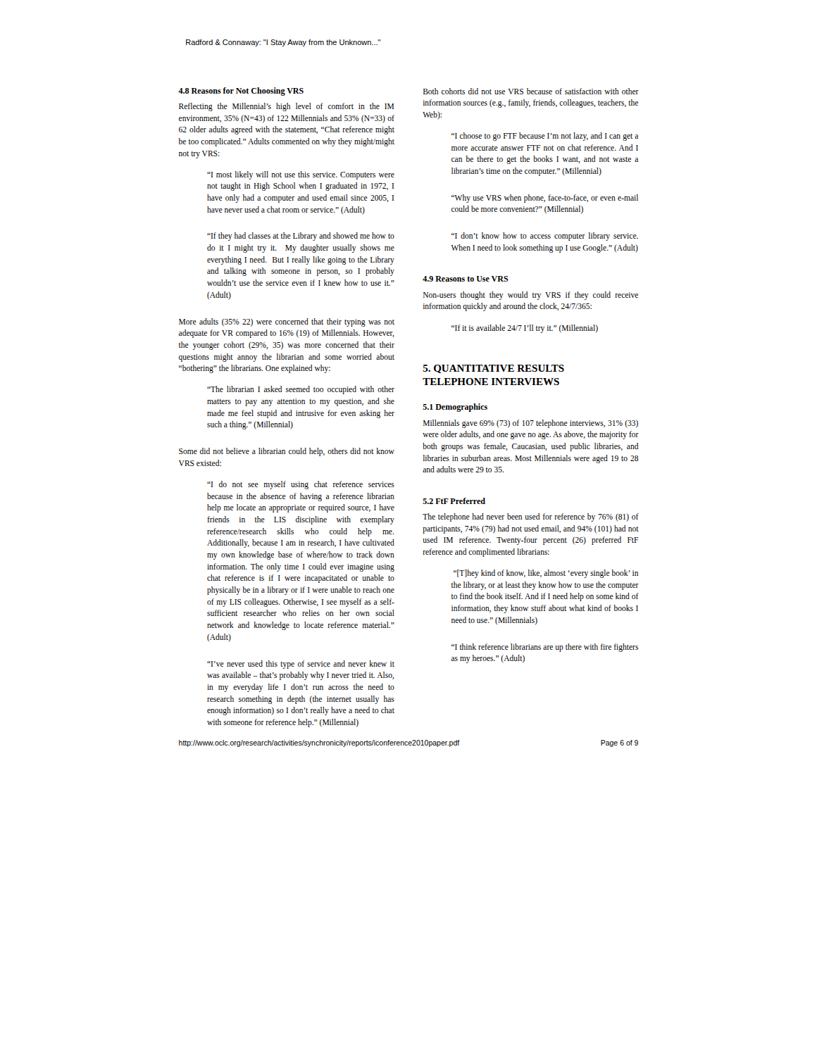Radford & Connaway: "I Stay Away from the Unknown..."
4.8 Reasons for Not Choosing VRS
Reflecting the Millennial’s high level of comfort in the IM environment, 35% (N=43) of 122 Millennials and 53% (N=33) of 62 older adults agreed with the statement, “Chat reference might be too complicated.” Adults commented on why they might/might not try VRS:
“I most likely will not use this service. Computers were not taught in High School when I graduated in 1972, I have only had a computer and used email since 2005, I have never used a chat room or service.” (Adult)
“If they had classes at the Library and showed me how to do it I might try it. My daughter usually shows me everything I need. But I really like going to the Library and talking with someone in person, so I probably wouldn’t use the service even if I knew how to use it.” (Adult)
More adults (35% 22) were concerned that their typing was not adequate for VR compared to 16% (19) of Millennials. However, the younger cohort (29%, 35) was more concerned that their questions might annoy the librarian and some worried about “bothering” the librarians. One explained why:
“The librarian I asked seemed too occupied with other matters to pay any attention to my question, and she made me feel stupid and intrusive for even asking her such a thing.” (Millennial)
Some did not believe a librarian could help, others did not know VRS existed:
“I do not see myself using chat reference services because in the absence of having a reference librarian help me locate an appropriate or required source, I have friends in the LIS discipline with exemplary reference/research skills who could help me. Additionally, because I am in research, I have cultivated my own knowledge base of where/how to track down information. The only time I could ever imagine using chat reference is if I were incapacitated or unable to physically be in a library or if I were unable to reach one of my LIS colleagues. Otherwise, I see myself as a self-sufficient researcher who relies on her own social network and knowledge to locate reference material.” (Adult)
“I’ve never used this type of service and never knew it was available – that’s probably why I never tried it. Also, in my everyday life I don’t run across the need to research something in depth (the internet usually has enough information) so I don’t really have a need to chat with someone for reference help.” (Millennial)
Both cohorts did not use VRS because of satisfaction with other information sources (e.g., family, friends, colleagues, teachers, the Web):
“I choose to go FTF because I’m not lazy, and I can get a more accurate answer FTF not on chat reference. And I can be there to get the books I want, and not waste a librarian’s time on the computer.” (Millennial)
“Why use VRS when phone, face-to-face, or even e-mail could be more convenient?” (Millennial)
“I don’t know how to access computer library service. When I need to look something up I use Google.” (Adult)
4.9 Reasons to Use VRS
Non-users thought they would try VRS if they could receive information quickly and around the clock, 24/7/365:
“If it is available 24/7 I’ll try it.” (Millennial)
5. QUANTITATIVE RESULTS
TELEPHONE INTERVIEWS
5.1 Demographics
Millennials gave 69% (73) of 107 telephone interviews, 31% (33) were older adults, and one gave no age. As above, the majority for both groups was female, Caucasian, used public libraries, and libraries in suburban areas. Most Millennials were aged 19 to 28 and adults were 29 to 35.
5.2 FtF Preferred
The telephone had never been used for reference by 76% (81) of participants, 74% (79) had not used email, and 94% (101) had not used IM reference. Twenty-four percent (26) preferred FtF reference and complimented librarians:
“[T]hey kind of know, like, almost ‘every single book’ in the library, or at least they know how to use the computer to find the book itself. And if I need help on some kind of information, they know stuff about what kind of books I need to use.” (Millennials)
“I think reference librarians are up there with fire fighters as my heroes.” (Adult)
http://www.oclc.org/research/activities/synchronicity/reports/iconference2010paper.pdf Page 6 of 9